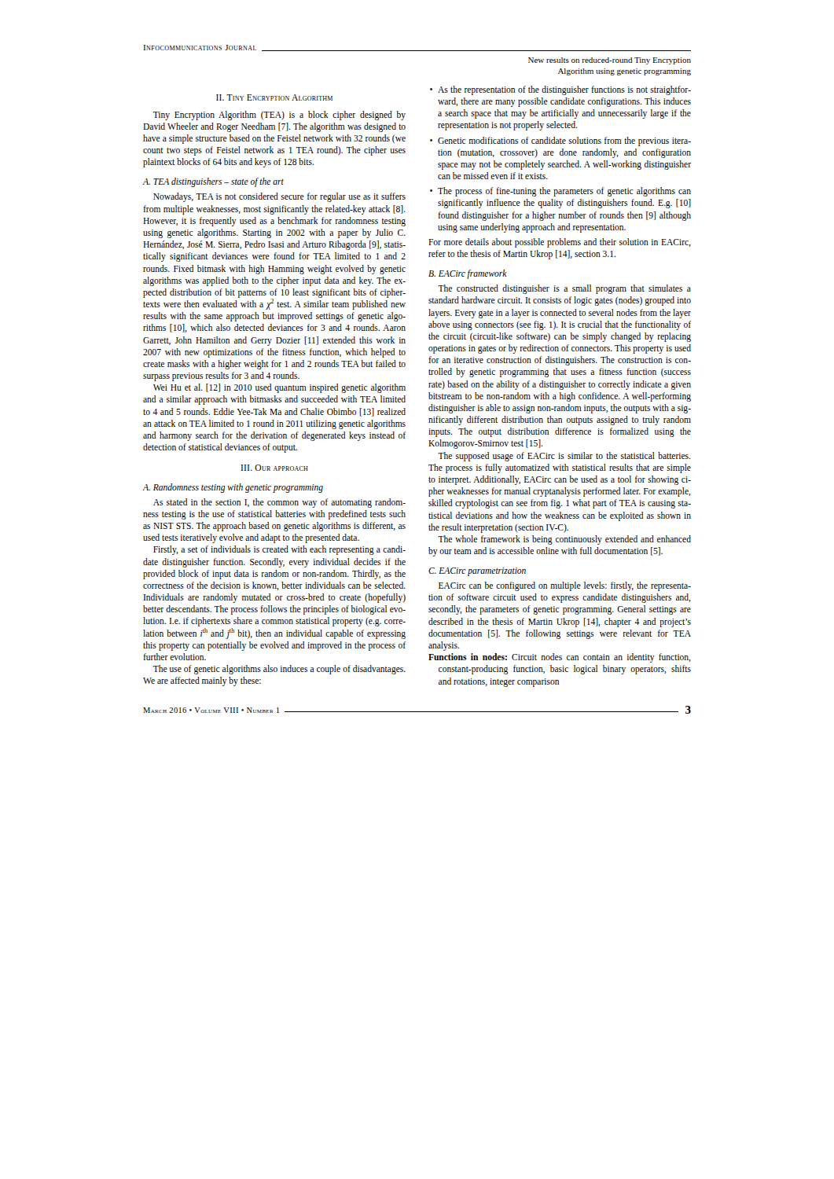Infocommunications Journal
New results on reduced-round Tiny Encryption
Algorithm using genetic programming
II. Tiny Encryption Algorithm
Tiny Encryption Algorithm (TEA) is a block cipher designed by David Wheeler and Roger Needham [7]. The algorithm was designed to have a simple structure based on the Feistel network with 32 rounds (we count two steps of Feistel network as 1 TEA round). The cipher uses plaintext blocks of 64 bits and keys of 128 bits.
A. TEA distinguishers – state of the art
Nowadays, TEA is not considered secure for regular use as it suffers from multiple weaknesses, most significantly the related-key attack [8]. However, it is frequently used as a benchmark for randomness testing using genetic algorithms. Starting in 2002 with a paper by Julio C. Hernández, José M. Sierra, Pedro Isasi and Arturo Ribagorda [9], statistically significant deviances were found for TEA limited to 1 and 2 rounds. Fixed bitmask with high Hamming weight evolved by genetic algorithms was applied both to the cipher input data and key. The expected distribution of bit patterns of 10 least significant bits of ciphertexts were then evaluated with a χ2 test. A similar team published new results with the same approach but improved settings of genetic algorithms [10], which also detected deviances for 3 and 4 rounds. Aaron Garrett, John Hamilton and Gerry Dozier [11] extended this work in 2007 with new optimizations of the fitness function, which helped to create masks with a higher weight for 1 and 2 rounds TEA but failed to surpass previous results for 3 and 4 rounds.
Wei Hu et al. [12] in 2010 used quantum inspired genetic algorithm and a similar approach with bitmasks and succeeded with TEA limited to 4 and 5 rounds. Eddie Yee-Tak Ma and Chalie Obimbo [13] realized an attack on TEA limited to 1 round in 2011 utilizing genetic algorithms and harmony search for the derivation of degenerated keys instead of detection of statistical deviances of output.
III. Our approach
A. Randomness testing with genetic programming
As stated in the section I, the common way of automating randomness testing is the use of statistical batteries with predefined tests such as NIST STS. The approach based on genetic algorithms is different, as used tests iteratively evolve and adapt to the presented data.
Firstly, a set of individuals is created with each representing a candidate distinguisher function. Secondly, every individual decides if the provided block of input data is random or non-random. Thirdly, as the correctness of the decision is known, better individuals can be selected. Individuals are randomly mutated or cross-bred to create (hopefully) better descendants. The process follows the principles of biological evolution. I.e. if ciphertexts share a common statistical property (e.g. correlation between ith and jth bit), then an individual capable of expressing this property can potentially be evolved and improved in the process of further evolution.
The use of genetic algorithms also induces a couple of disadvantages. We are affected mainly by these:
As the representation of the distinguisher functions is not straightforward, there are many possible candidate configurations. This induces a search space that may be artificially and unnecessarily large if the representation is not properly selected.
Genetic modifications of candidate solutions from the previous iteration (mutation, crossover) are done randomly, and configuration space may not be completely searched. A well-working distinguisher can be missed even if it exists.
The process of fine-tuning the parameters of genetic algorithms can significantly influence the quality of distinguishers found. E.g. [10] found distinguisher for a higher number of rounds then [9] although using same underlying approach and representation.
For more details about possible problems and their solution in EACirc, refer to the thesis of Martin Ukrop [14], section 3.1.
B. EACirc framework
The constructed distinguisher is a small program that simulates a standard hardware circuit. It consists of logic gates (nodes) grouped into layers. Every gate in a layer is connected to several nodes from the layer above using connectors (see fig. 1). It is crucial that the functionality of the circuit (circuit-like software) can be simply changed by replacing operations in gates or by redirection of connectors. This property is used for an iterative construction of distinguishers. The construction is controlled by genetic programming that uses a fitness function (success rate) based on the ability of a distinguisher to correctly indicate a given bitstream to be non-random with a high confidence. A well-performing distinguisher is able to assign non-random inputs, the outputs with a significantly different distribution than outputs assigned to truly random inputs. The output distribution difference is formalized using the Kolmogorov-Smirnov test [15].
The supposed usage of EACirc is similar to the statistical batteries. The process is fully automatized with statistical results that are simple to interpret. Additionally, EACirc can be used as a tool for showing cipher weaknesses for manual cryptanalysis performed later. For example, skilled cryptologist can see from fig. 1 what part of TEA is causing statistical deviations and how the weakness can be exploited as shown in the result interpretation (section IV-C).
The whole framework is being continuously extended and enhanced by our team and is accessible online with full documentation [5].
C. EACirc parametrization
EACirc can be configured on multiple levels: firstly, the representation of software circuit used to express candidate distinguishers and, secondly, the parameters of genetic programming. General settings are described in the thesis of Martin Ukrop [14], chapter 4 and project’s documentation [5]. The following settings were relevant for TEA analysis.
Functions in nodes: Circuit nodes can contain an identity function, constant-producing function, basic logical binary operators, shifts and rotations, integer comparison
March 2016 • Volume VIII • Number 1
3